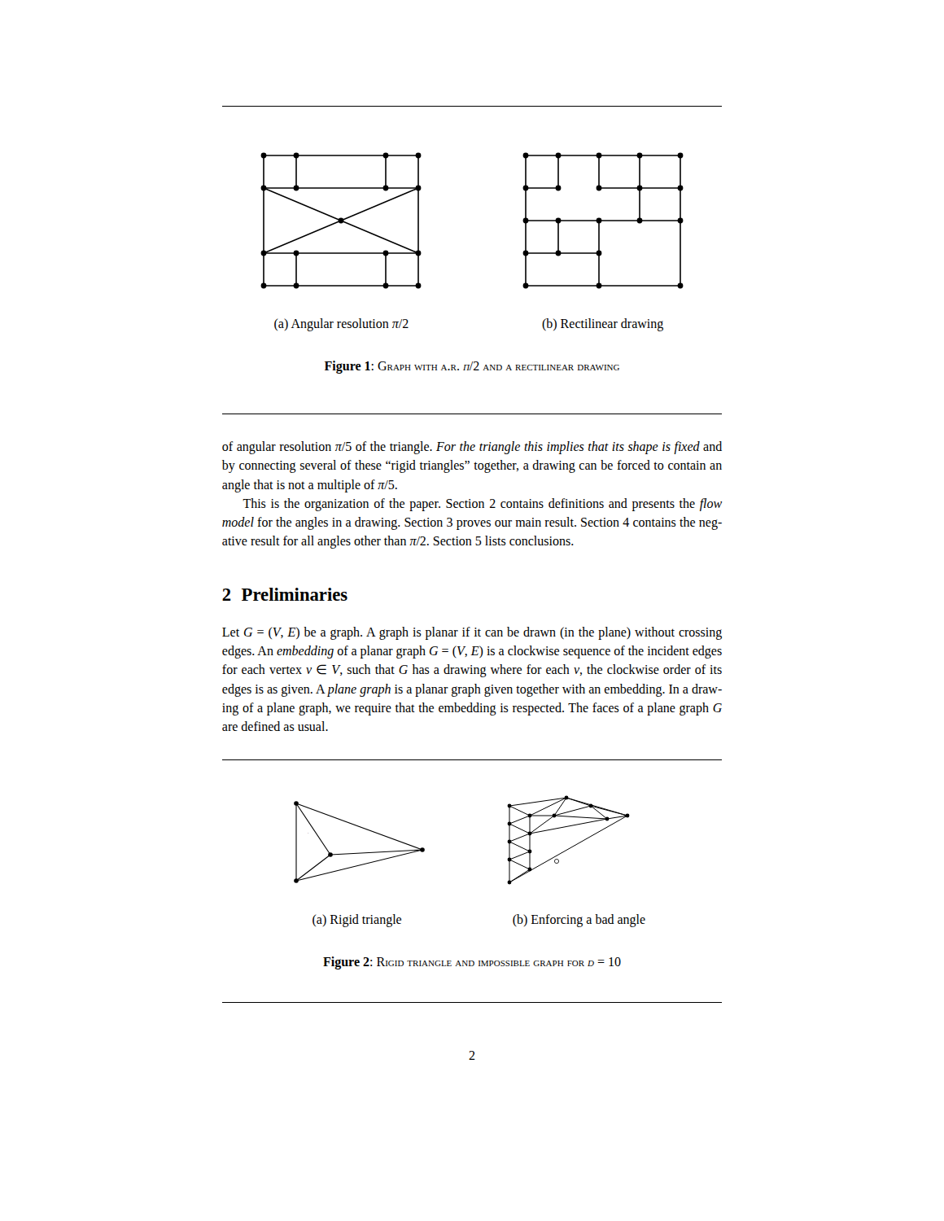(a) Angular resolution π/2
(b) Rectilinear drawing
Figure 1: Graph with a.r. π/2 and a rectilinear drawing
of angular resolution π/5 of the triangle. For the triangle this implies that its shape is fixed and by connecting several of these “rigid triangles” together, a drawing can be forced to contain an angle that is not a multiple of π/5.
This is the organization of the paper. Section 2 contains definitions and presents the flow model for the angles in a drawing. Section 3 proves our main result. Section 4 contains the negative result for all angles other than π/2. Section 5 lists conclusions.
2 Preliminaries
Let G = (V, E) be a graph. A graph is planar if it can be drawn (in the plane) without crossing edges. An embedding of a planar graph G = (V, E) is a clockwise sequence of the incident edges for each vertex v ∈ V, such that G has a drawing where for each v, the clockwise order of its edges is as given. A plane graph is a planar graph given together with an embedding. In a drawing of a plane graph, we require that the embedding is respected. The faces of a plane graph G are defined as usual.
.
(a) Rigid triangle
(b) Enforcing a bad angle
Figure 2: Rigid triangle and impossible graph for d = 10
2